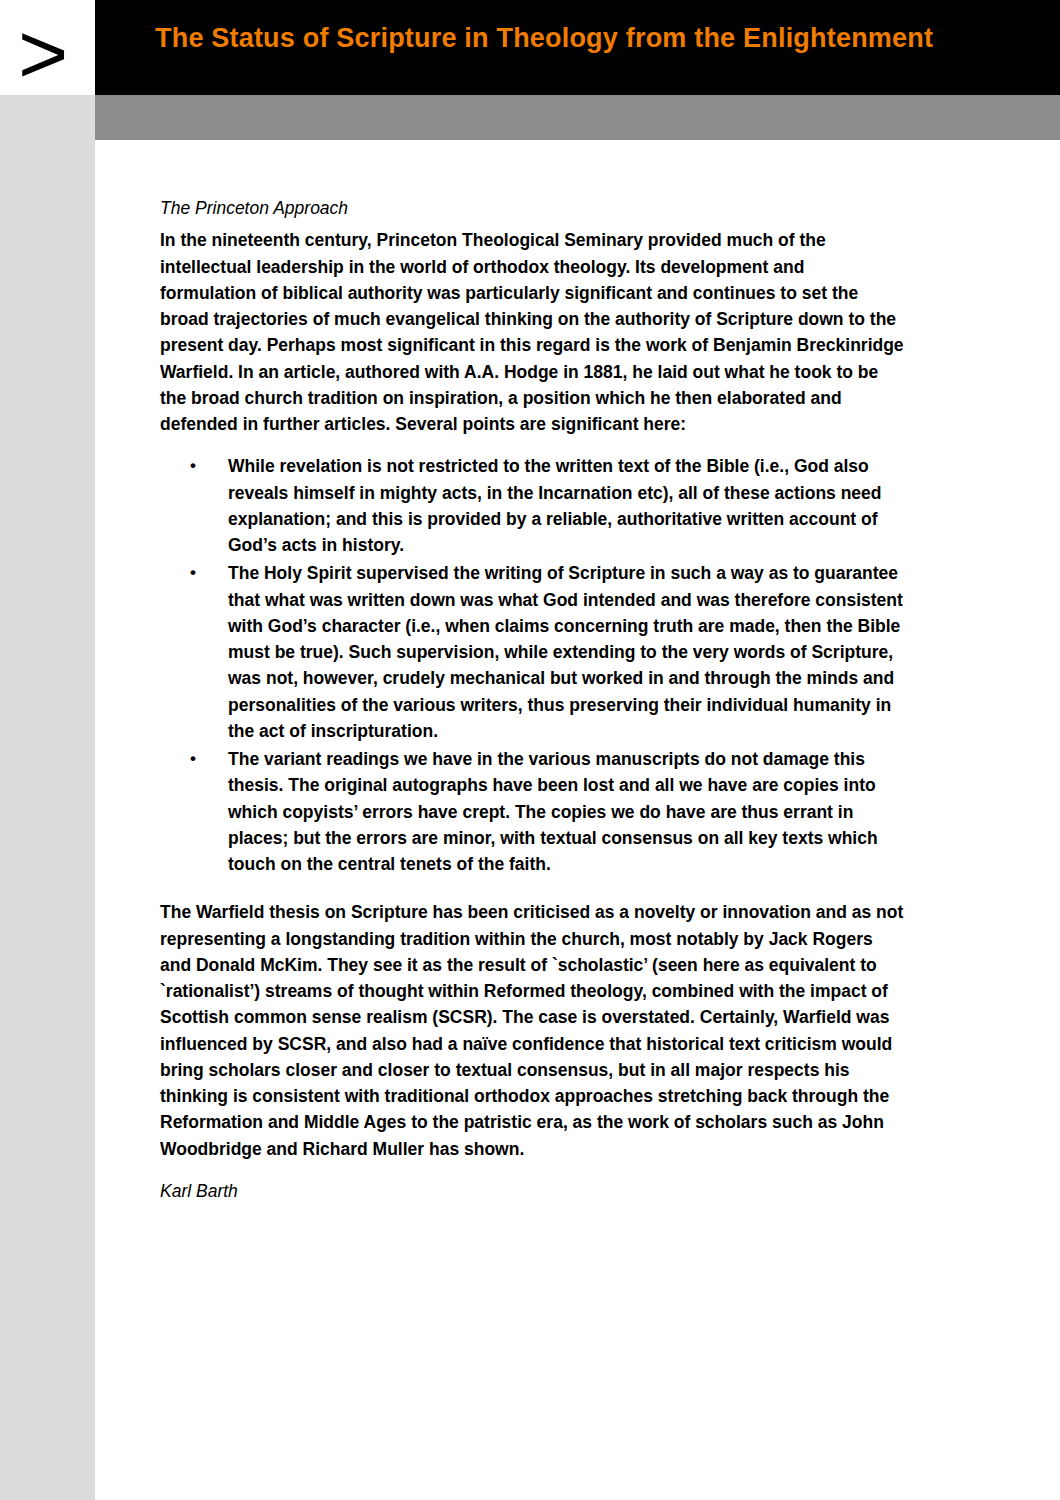The Status of Scripture in Theology from the Enlightenment
>
The Princeton Approach
In the nineteenth century, Princeton Theological Seminary provided much of the intellectual leadership in the world of orthodox theology. Its development and formulation of biblical authority was particularly significant and continues to set the broad trajectories of much evangelical thinking on the authority of Scripture down to the present day. Perhaps most significant in this regard is the work of Benjamin Breckinridge Warfield. In an article, authored with A.A. Hodge in 1881, he laid out what he took to be the broad church tradition on inspiration, a position which he then elaborated and defended in further articles. Several points are significant here:
While revelation is not restricted to the written text of the Bible (i.e., God also reveals himself in mighty acts, in the Incarnation etc), all of these actions need explanation; and this is provided by a reliable, authoritative written account of God’s acts in history.
The Holy Spirit supervised the writing of Scripture in such a way as to guarantee that what was written down was what God intended and was therefore consistent with God’s character (i.e., when claims concerning truth are made, then the Bible must be true). Such supervision, while extending to the very words of Scripture, was not, however, crudely mechanical but worked in and through the minds and personalities of the various writers, thus preserving their individual humanity in the act of inscripturation.
The variant readings we have in the various manuscripts do not damage this thesis. The original autographs have been lost and all we have are copies into which copyists’ errors have crept. The copies we do have are thus errant in places; but the errors are minor, with textual consensus on all key texts which touch on the central tenets of the faith.
The Warfield thesis on Scripture has been criticised as a novelty or innovation and as not representing a longstanding tradition within the church, most notably by Jack Rogers and Donald McKim. They see it as the result of `scholastic’ (seen here as equivalent to `rationalist’) streams of thought within Reformed theology, combined with the impact of Scottish common sense realism (SCSR). The case is overstated. Certainly, Warfield was influenced by SCSR, and also had a naïve confidence that historical text criticism would bring scholars closer and closer to textual consensus, but in all major respects his thinking is consistent with traditional orthodox approaches stretching back through the Reformation and Middle Ages to the patristic era, as the work of scholars such as John Woodbridge and Richard Muller has shown.
Karl Barth